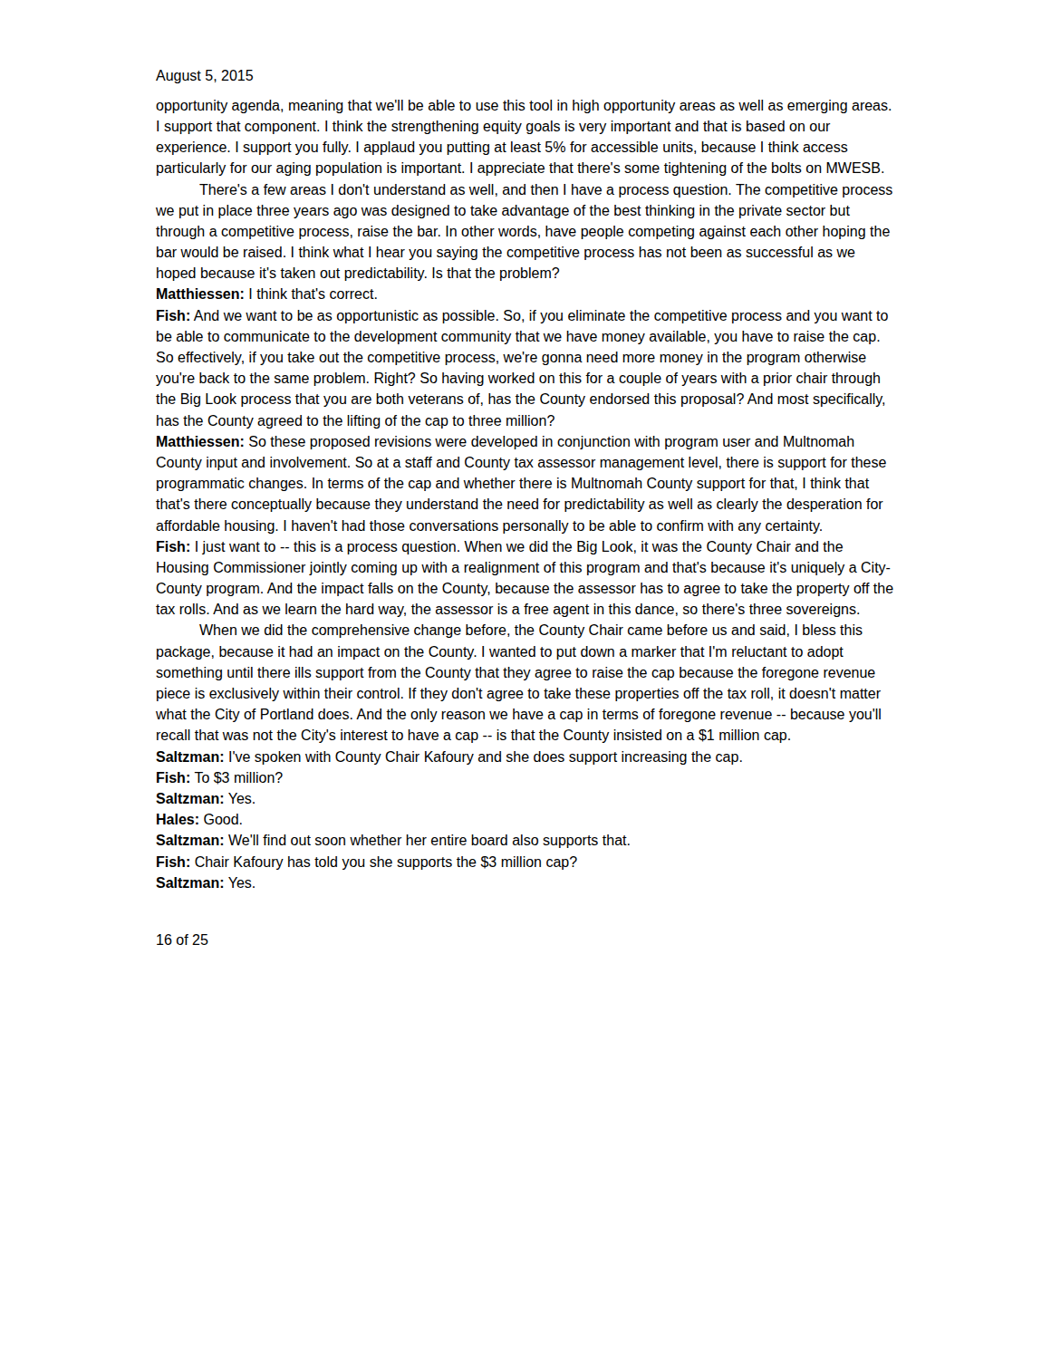August 5, 2015
opportunity agenda, meaning that we'll be able to use this tool in high opportunity areas as well as emerging areas. I support that component. I think the strengthening equity goals is very important and that is based on our experience. I support you fully. I applaud you putting at least 5% for accessible units, because I think access particularly for our aging population is important. I appreciate that there's some tightening of the bolts on MWESB.
There's a few areas I don't understand as well, and then I have a process question. The competitive process we put in place three years ago was designed to take advantage of the best thinking in the private sector but through a competitive process, raise the bar. In other words, have people competing against each other hoping the bar would be raised. I think what I hear you saying the competitive process has not been as successful as we hoped because it's taken out predictability. Is that the problem?
Matthiessen: I think that's correct.
Fish: And we want to be as opportunistic as possible. So, if you eliminate the competitive process and you want to be able to communicate to the development community that we have money available, you have to raise the cap. So effectively, if you take out the competitive process, we're gonna need more money in the program otherwise you're back to the same problem. Right? So having worked on this for a couple of years with a prior chair through the Big Look process that you are both veterans of, has the County endorsed this proposal? And most specifically, has the County agreed to the lifting of the cap to three million?
Matthiessen: So these proposed revisions were developed in conjunction with program user and Multnomah County input and involvement. So at a staff and County tax assessor management level, there is support for these programmatic changes. In terms of the cap and whether there is Multnomah County support for that, I think that that's there conceptually because they understand the need for predictability as well as clearly the desperation for affordable housing. I haven't had those conversations personally to be able to confirm with any certainty.
Fish: I just want to -- this is a process question. When we did the Big Look, it was the County Chair and the Housing Commissioner jointly coming up with a realignment of this program and that's because it's uniquely a City-County program. And the impact falls on the County, because the assessor has to agree to take the property off the tax rolls. And as we learn the hard way, the assessor is a free agent in this dance, so there's three sovereigns.
When we did the comprehensive change before, the County Chair came before us and said, I bless this package, because it had an impact on the County. I wanted to put down a marker that I'm reluctant to adopt something until there ills support from the County that they agree to raise the cap because the foregone revenue piece is exclusively within their control. If they don't agree to take these properties off the tax roll, it doesn't matter what the City of Portland does. And the only reason we have a cap in terms of foregone revenue -- because you'll recall that was not the City's interest to have a cap -- is that the County insisted on a $1 million cap.
Saltzman: I've spoken with County Chair Kafoury and she does support increasing the cap.
Fish: To $3 million?
Saltzman: Yes.
Hales: Good.
Saltzman: We'll find out soon whether her entire board also supports that.
Fish: Chair Kafoury has told you she supports the $3 million cap?
Saltzman: Yes.
16 of 25